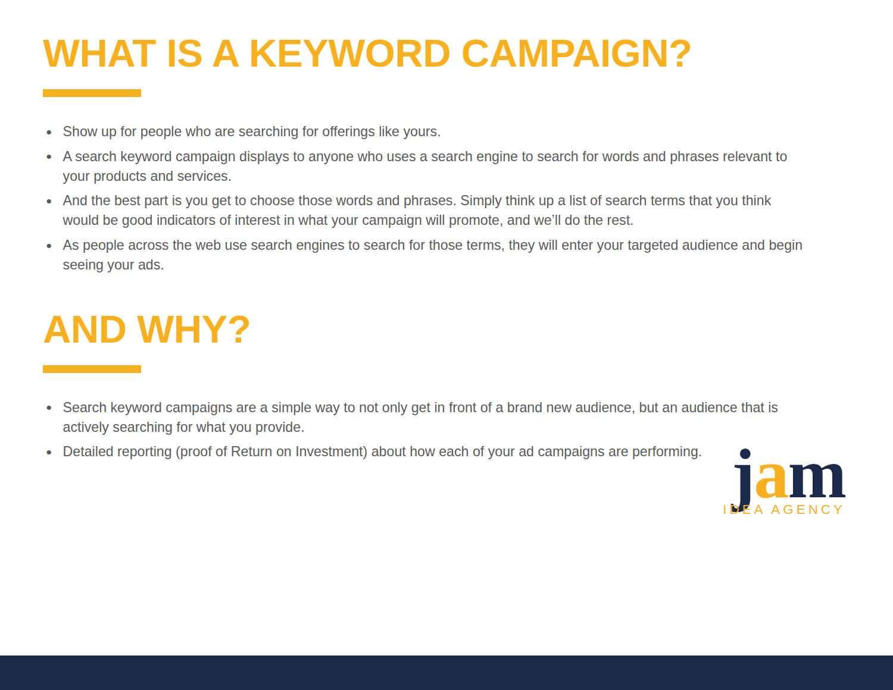What is a keyword campaign?
Show up for people who are searching for offerings like yours.
A search keyword campaign displays to anyone who uses a search engine to search for words and phrases relevant to your products and services.
And the best part is you get to choose those words and phrases. Simply think up a list of search terms that you think would be good indicators of interest in what your campaign will promote, and we’ll do the rest.
As people across the web use search engines to search for those terms, they will enter your targeted audience and begin seeing your ads.
And why?
Search keyword campaigns are a simple way to not only get in front of a brand new audience, but an audience that is actively searching for what you provide.
Detailed reporting (proof of Return on Investment) about how each of your ad campaigns are performing.
jam
Idea Agency